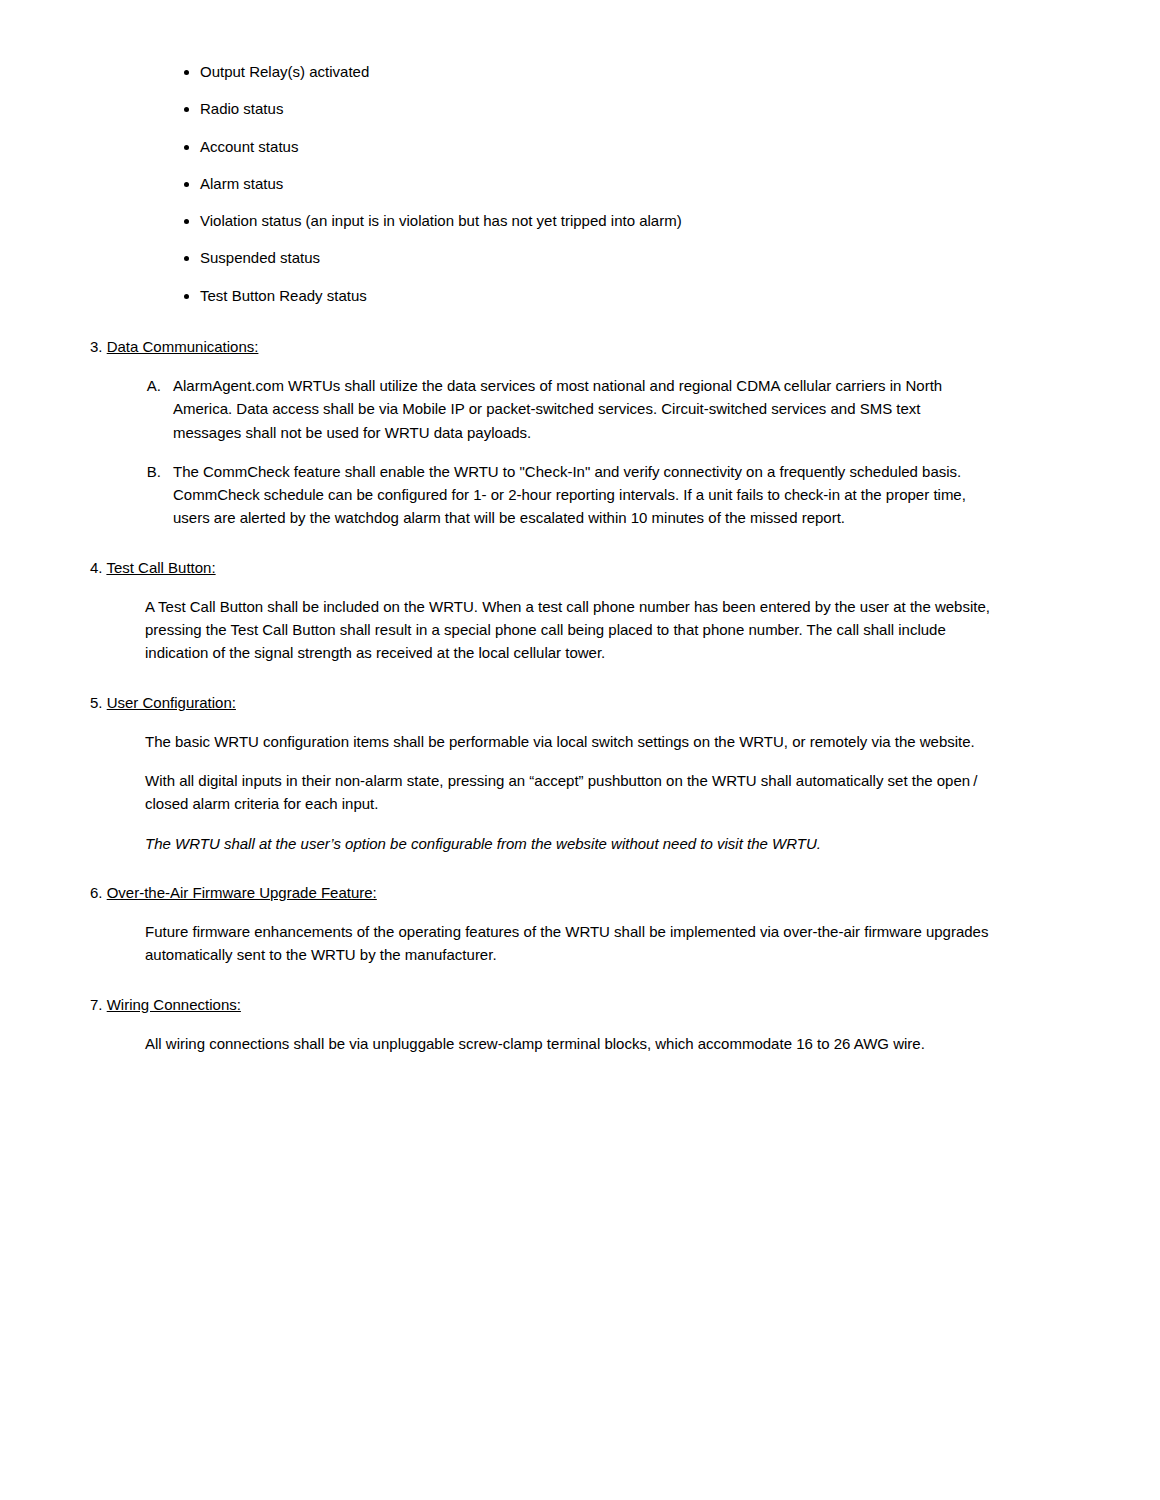Output Relay(s) activated
Radio status
Account status
Alarm status
Violation status (an input is in violation but has not yet tripped into alarm)
Suspended status
Test Button Ready status
3. Data Communications:
AlarmAgent.com WRTUs shall utilize the data services of most national and regional CDMA cellular carriers in North America. Data access shall be via Mobile IP or packet-switched services. Circuit-switched services and SMS text messages shall not be used for WRTU data payloads.
The CommCheck feature shall enable the WRTU to "Check-In" and verify connectivity on a frequently scheduled basis. CommCheck schedule can be configured for 1- or 2-hour reporting intervals. If a unit fails to check-in at the proper time, users are alerted by the watchdog alarm that will be escalated within 10 minutes of the missed report.
4. Test Call Button:
A Test Call Button shall be included on the WRTU. When a test call phone number has been entered by the user at the website, pressing the Test Call Button shall result in a special phone call being placed to that phone number. The call shall include indication of the signal strength as received at the local cellular tower.
5. User Configuration:
The basic WRTU configuration items shall be performable via local switch settings on the WRTU, or remotely via the website.
With all digital inputs in their non-alarm state, pressing an “accept” pushbutton on the WRTU shall automatically set the open / closed alarm criteria for each input.
The WRTU shall at the user’s option be configurable from the website without need to visit the WRTU.
6. Over-the-Air Firmware Upgrade Feature:
Future firmware enhancements of the operating features of the WRTU shall be implemented via over-the-air firmware upgrades automatically sent to the WRTU by the manufacturer.
7. Wiring Connections:
All wiring connections shall be via unpluggable screw-clamp terminal blocks, which accommodate 16 to 26 AWG wire.